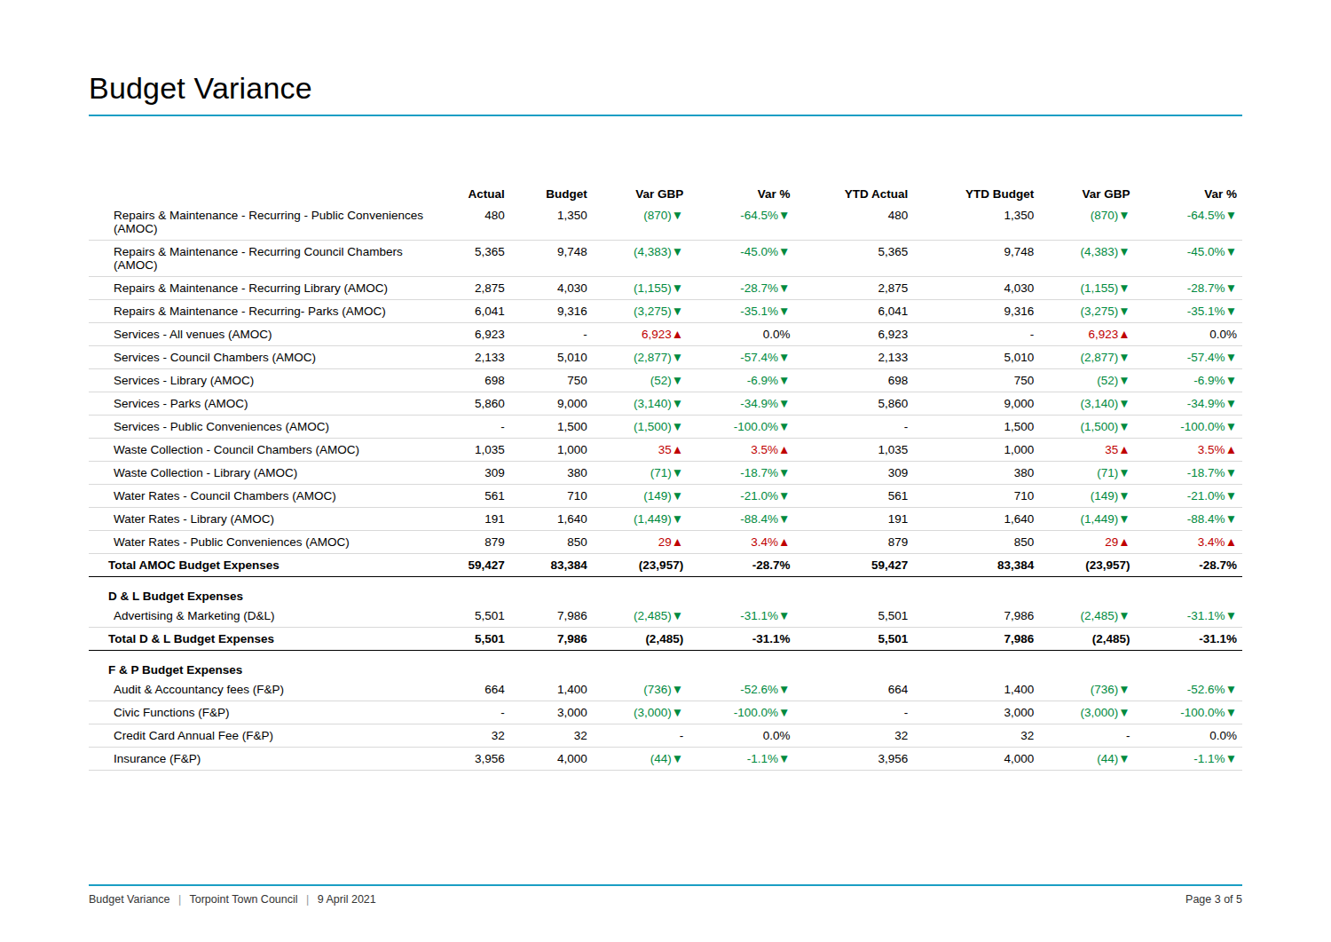Budget Variance
| | Actual | Budget | Var GBP | Var % | YTD Actual | YTD Budget | Var GBP | Var % |
| --- | --- | --- | --- | --- | --- | --- | --- | --- |
| Repairs & Maintenance - Recurring - Public Conveniences (AMOC) | 480 | 1,350 | (870) ▼ | -64.5% ▼ | 480 | 1,350 | (870) ▼ | -64.5% ▼ |
| Repairs & Maintenance - Recurring Council Chambers (AMOC) | 5,365 | 9,748 | (4,383) ▼ | -45.0% ▼ | 5,365 | 9,748 | (4,383) ▼ | -45.0% ▼ |
| Repairs & Maintenance - Recurring Library (AMOC) | 2,875 | 4,030 | (1,155) ▼ | -28.7% ▼ | 2,875 | 4,030 | (1,155) ▼ | -28.7% ▼ |
| Repairs & Maintenance - Recurring- Parks (AMOC) | 6,041 | 9,316 | (3,275) ▼ | -35.1% ▼ | 6,041 | 9,316 | (3,275) ▼ | -35.1% ▼ |
| Services - All venues (AMOC) | 6,923 | - | 6,923 ▲ | 0.0% | 6,923 | - | 6,923 ▲ | 0.0% |
| Services - Council Chambers (AMOC) | 2,133 | 5,010 | (2,877) ▼ | -57.4% ▼ | 2,133 | 5,010 | (2,877) ▼ | -57.4% ▼ |
| Services - Library (AMOC) | 698 | 750 | (52) ▼ | -6.9% ▼ | 698 | 750 | (52) ▼ | -6.9% ▼ |
| Services - Parks (AMOC) | 5,860 | 9,000 | (3,140) ▼ | -34.9% ▼ | 5,860 | 9,000 | (3,140) ▼ | -34.9% ▼ |
| Services - Public Conveniences (AMOC) | - | 1,500 | (1,500) ▼ | -100.0% ▼ | - | 1,500 | (1,500) ▼ | -100.0% ▼ |
| Waste Collection - Council Chambers (AMOC) | 1,035 | 1,000 | 35 ▲ | 3.5% ▲ | 1,035 | 1,000 | 35 ▲ | 3.5% ▲ |
| Waste Collection - Library (AMOC) | 309 | 380 | (71) ▼ | -18.7% ▼ | 309 | 380 | (71) ▼ | -18.7% ▼ |
| Water Rates - Council Chambers (AMOC) | 561 | 710 | (149) ▼ | -21.0% ▼ | 561 | 710 | (149) ▼ | -21.0% ▼ |
| Water Rates - Library (AMOC) | 191 | 1,640 | (1,449) ▼ | -88.4% ▼ | 191 | 1,640 | (1,449) ▼ | -88.4% ▼ |
| Water Rates - Public Conveniences (AMOC) | 879 | 850 | 29 ▲ | 3.4% ▲ | 879 | 850 | 29 ▲ | 3.4% ▲ |
| Total AMOC Budget Expenses | 59,427 | 83,384 | (23,957) | -28.7% | 59,427 | 83,384 | (23,957) | -28.7% |
| D & L Budget Expenses | |
| Advertising & Marketing (D&L) | 5,501 | 7,986 | (2,485) ▼ | -31.1% ▼ | 5,501 | 7,986 | (2,485) ▼ | -31.1% ▼ |
| Total D & L Budget Expenses | 5,501 | 7,986 | (2,485) | -31.1% | 5,501 | 7,986 | (2,485) | -31.1% |
| F & P Budget Expenses | |
| Audit & Accountancy fees (F&P) | 664 | 1,400 | (736) ▼ | -52.6% ▼ | 664 | 1,400 | (736) ▼ | -52.6% ▼ |
| Civic Functions (F&P) | - | 3,000 | (3,000) ▼ | -100.0% ▼ | - | 3,000 | (3,000) ▼ | -100.0% ▼ |
| Credit Card Annual Fee (F&P) | 32 | 32 | - | 0.0% | 32 | 32 | - | 0.0% |
| Insurance (F&P) | 3,956 | 4,000 | (44) ▼ | -1.1% ▼ | 3,956 | 4,000 | (44) ▼ | -1.1% ▼ |
Budget Variance | Torpoint Town Council | 9 April 2021
Page 3 of 5